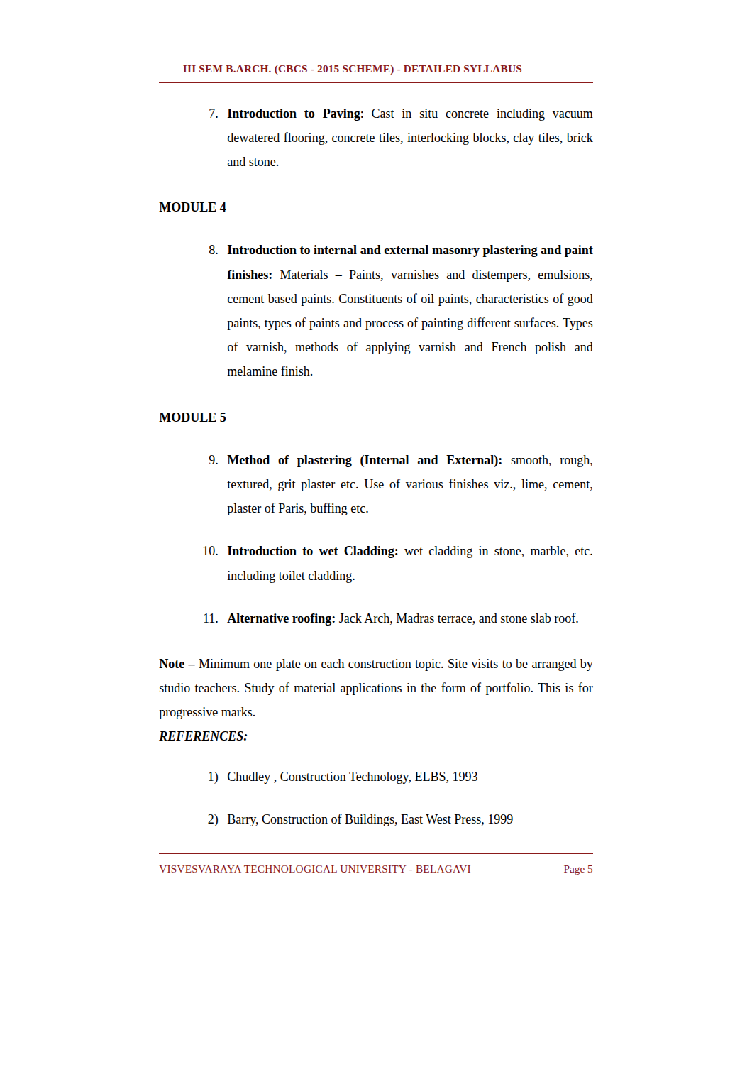III SEM B.ARCH. (CBCS - 2015 SCHEME) - DETAILED SYLLABUS
7. Introduction to Paving: Cast in situ concrete including vacuum dewatered flooring, concrete tiles, interlocking blocks, clay tiles, brick and stone.
MODULE 4
8. Introduction to internal and external masonry plastering and paint finishes: Materials – Paints, varnishes and distempers, emulsions, cement based paints. Constituents of oil paints, characteristics of good paints, types of paints and process of painting different surfaces. Types of varnish, methods of applying varnish and French polish and melamine finish.
MODULE 5
9. Method of plastering (Internal and External): smooth, rough, textured, grit plaster etc. Use of various finishes viz., lime, cement, plaster of Paris, buffing etc.
10. Introduction to wet Cladding: wet cladding in stone, marble, etc. including toilet cladding.
11. Alternative roofing: Jack Arch, Madras terrace, and stone slab roof.
Note – Minimum one plate on each construction topic. Site visits to be arranged by studio teachers. Study of material applications in the form of portfolio. This is for progressive marks.
REFERENCES:
1) Chudley , Construction Technology, ELBS, 1993
2) Barry, Construction of Buildings, East West Press, 1999
VISVESVARAYA TECHNOLOGICAL UNIVERSITY - BELAGAVI
Page 5